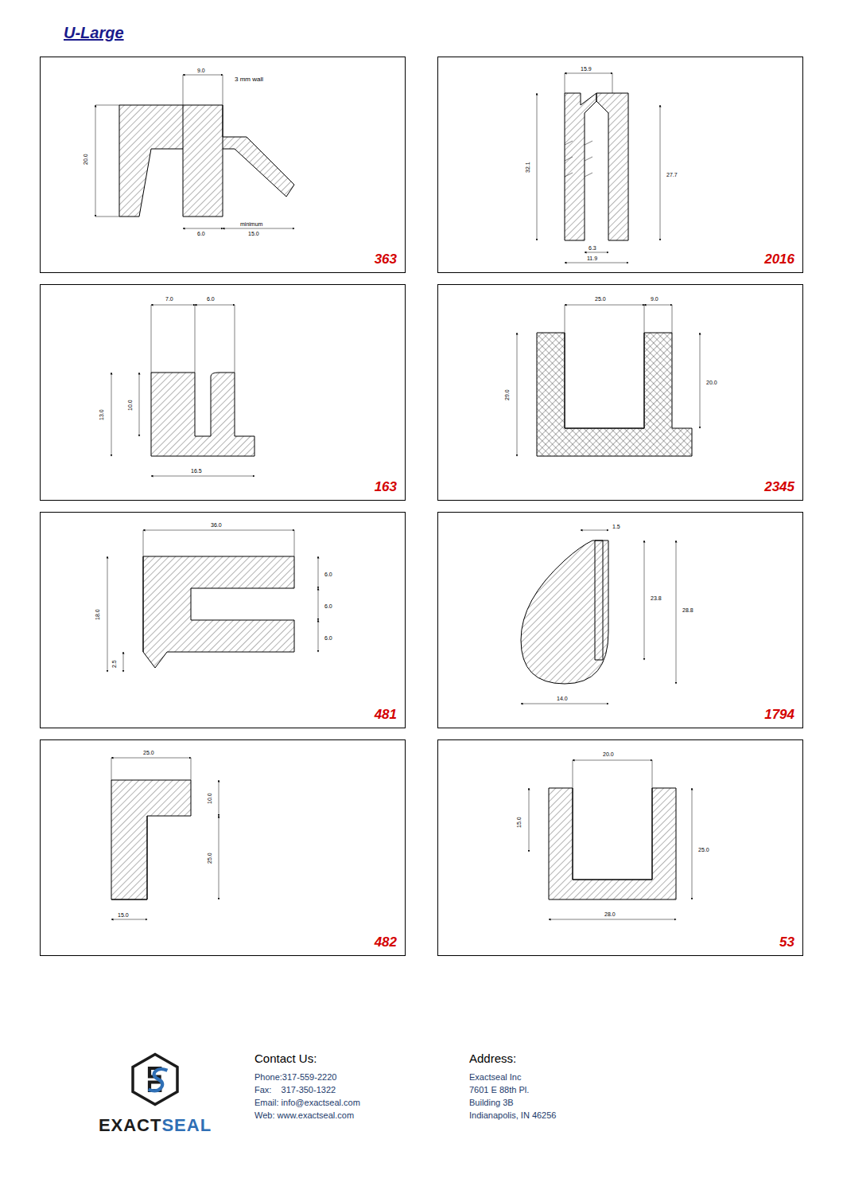U-Large
9.0 3 mm wall 20.0 6.0 15.0 minimum 363
15.9 32.1 27.7 6.3 11.9 2016
7.0 6.0 13.0 10.0 16.5 163
25.0 9.0 29.0 20.0 2345
36.0 18.0 6.0 6.0 6.0 2.5 481
1.5 23.8 28.8 14.0 1794
25.0 10.0 25.0 15.0 482
20.0 15.0 25.0 28.0 53
EXACT SEAL
Contact Us:
Phone:317-559-2220
Fax: 317-350-1322
Email: info@exactseal.com
Web: www.exactseal.com
Address:
Exactseal Inc
7601 E 88th Pl.
Building 3B
Indianapolis, IN 46256